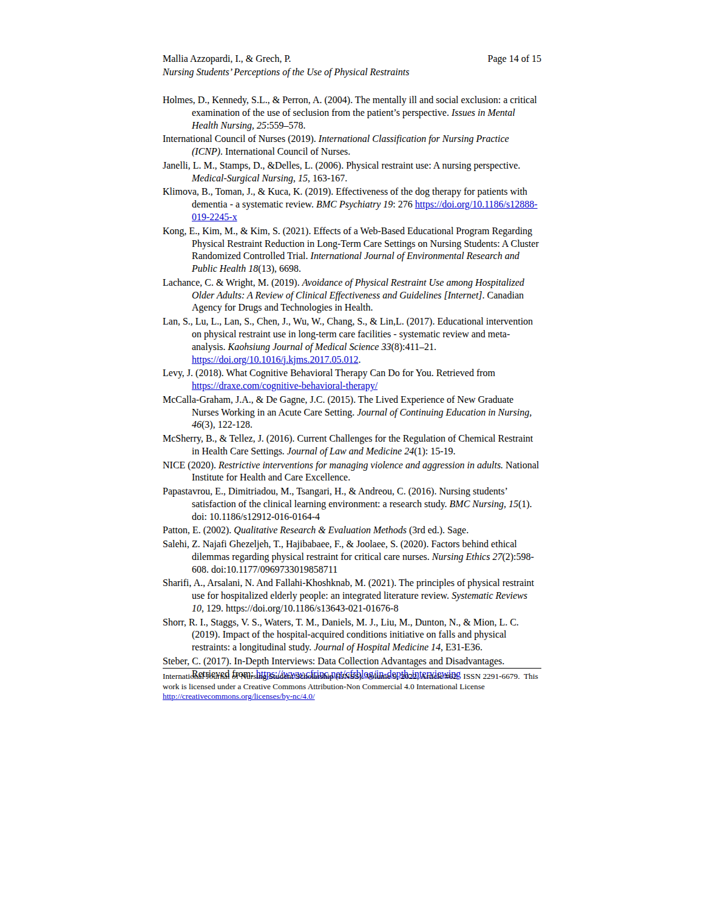Mallia Azzopardi, I., & Grech, P.
Nursing Students’ Perceptions of the Use of Physical Restraints
Page 14 of 15
Holmes, D., Kennedy, S.L., & Perron, A. (2004). The mentally ill and social exclusion: a critical examination of the use of seclusion from the patient’s perspective. Issues in Mental Health Nursing, 25:559–578.
International Council of Nurses (2019). International Classification for Nursing Practice (ICNP). International Council of Nurses.
Janelli, L. M., Stamps, D., &Delles, L. (2006). Physical restraint use: A nursing perspective. Medical-Surgical Nursing, 15, 163-167.
Klimova, B., Toman, J., & Kuca, K. (2019). Effectiveness of the dog therapy for patients with dementia - a systematic review. BMC Psychiatry 19: 276 https://doi.org/10.1186/s12888-019-2245-x
Kong, E., Kim, M., & Kim, S. (2021). Effects of a Web-Based Educational Program Regarding Physical Restraint Reduction in Long-Term Care Settings on Nursing Students: A Cluster Randomized Controlled Trial. International Journal of Environmental Research and Public Health 18(13), 6698.
Lachance, C. & Wright, M. (2019). Avoidance of Physical Restraint Use among Hospitalized Older Adults: A Review of Clinical Effectiveness and Guidelines [Internet]. Canadian Agency for Drugs and Technologies in Health.
Lan, S., Lu, L., Lan, S., Chen, J., Wu, W., Chang, S., & Lin,L. (2017). Educational intervention on physical restraint use in long-term care facilities - systematic review and meta-analysis. Kaohsiung Journal of Medical Science 33(8):411–21. https://doi.org/10.1016/j.kjms.2017.05.012.
Levy, J. (2018). What Cognitive Behavioral Therapy Can Do for You. Retrieved from https://draxe.com/cognitive-behavioral-therapy/
McCalla-Graham, J.A., & De Gagne, J.C. (2015). The Lived Experience of New Graduate Nurses Working in an Acute Care Setting. Journal of Continuing Education in Nursing, 46(3), 122-128.
McSherry, B., & Tellez, J. (2016). Current Challenges for the Regulation of Chemical Restraint in Health Care Settings. Journal of Law and Medicine 24(1): 15-19.
NICE (2020). Restrictive interventions for managing violence and aggression in adults. National Institute for Health and Care Excellence.
Papastavrou, E., Dimitriadou, M., Tsangari, H., & Andreou, C. (2016). Nursing students’ satisfaction of the clinical learning environment: a research study. BMC Nursing, 15(1). doi: 10.1186/s12912-016-0164-4
Patton, E. (2002). Qualitative Research & Evaluation Methods (3rd ed.). Sage.
Salehi, Z. Najafi Ghezeljeh, T., Hajibabaee, F., & Joolaee, S. (2020). Factors behind ethical dilemmas regarding physical restraint for critical care nurses. Nursing Ethics 27(2):598-608. doi:10.1177/0969733019858711
Sharifi, A., Arsalani, N. And Fallahi-Khoshknab, M. (2021). The principles of physical restraint use for hospitalized elderly people: an integrated literature review. Systematic Reviews 10, 129. https://doi.org/10.1186/s13643-021-01676-8
Shorr, R. I., Staggs, V. S., Waters, T. M., Daniels, M. J., Liu, M., Dunton, N., & Mion, L. C. (2019). Impact of the hospital-acquired conditions initiative on falls and physical restraints: a longitudinal study. Journal of Hospital Medicine 14, E31-E36.
Steber, C. (2017). In-Depth Interviews: Data Collection Advantages and Disadvantages. Retrieved from: https://www.cfrinc.net/cfrblog/in-depth-interviewing
International Journal of Nursing Student Scholarship (IJNSS). Volume 9, 2022, Article #62. ISSN 2291-6679. This work is licensed under a Creative Commons Attribution-Non Commercial 4.0 International License http://creativecommons.org/licenses/by-nc/4.0/